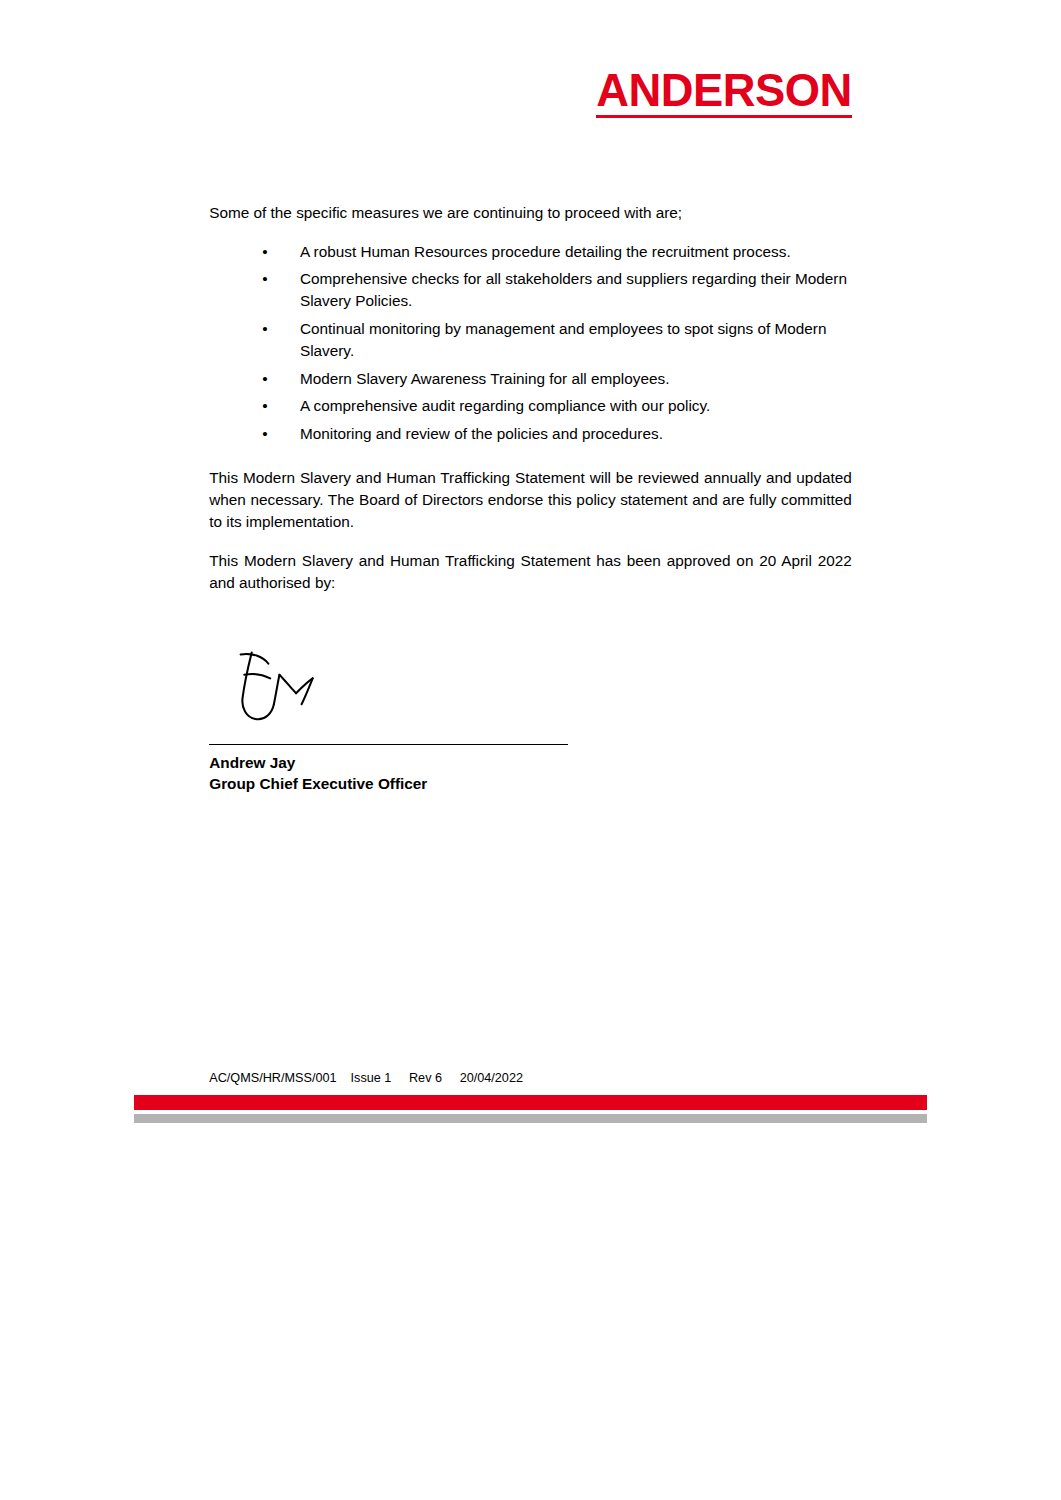ANDERSON
Some of the specific measures we are continuing to proceed with are;
A robust Human Resources procedure detailing the recruitment process.
Comprehensive checks for all stakeholders and suppliers regarding their Modern Slavery Policies.
Continual monitoring by management and employees to spot signs of Modern Slavery.
Modern Slavery Awareness Training for all employees.
A comprehensive audit regarding compliance with our policy.
Monitoring and review of the policies and procedures.
This Modern Slavery and Human Trafficking Statement will be reviewed annually and updated when necessary. The Board of Directors endorse this policy statement and are fully committed to its implementation.
This Modern Slavery and Human Trafficking Statement has been approved on 20 April 2022 and authorised by:
Andrew Jay
Group Chief Executive Officer
AC/QMS/HR/MSS/001 Issue 1 Rev 6 20/04/2022